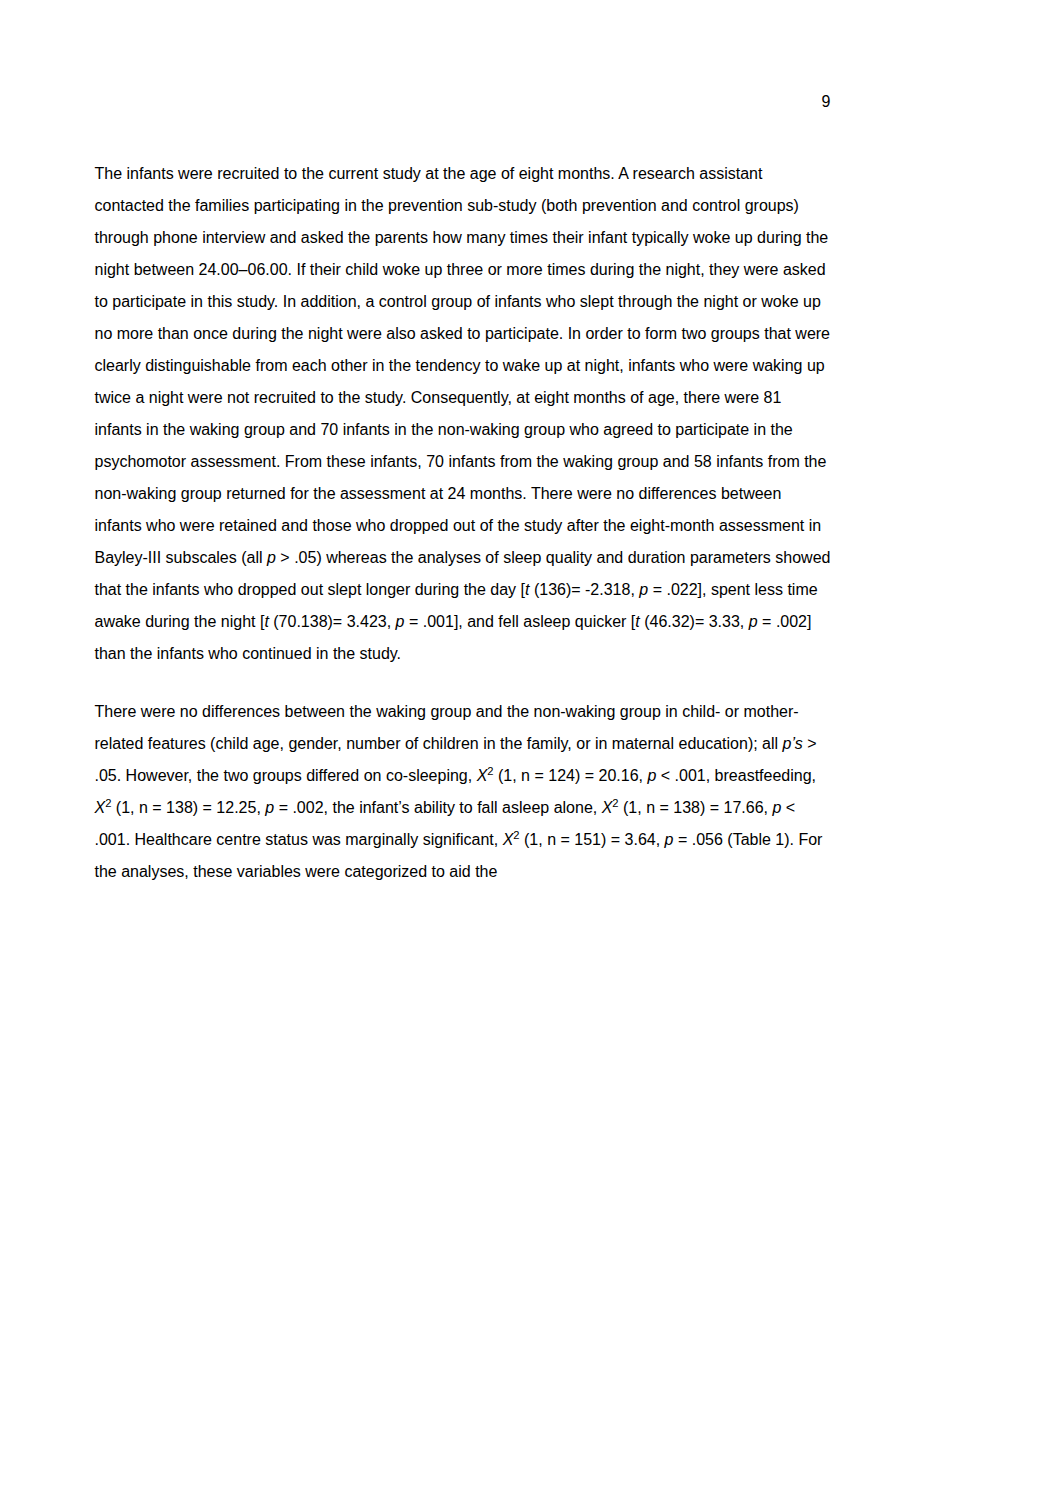9
The infants were recruited to the current study at the age of eight months. A research assistant contacted the families participating in the prevention sub-study (both prevention and control groups) through phone interview and asked the parents how many times their infant typically woke up during the night between 24.00–06.00. If their child woke up three or more times during the night, they were asked to participate in this study. In addition, a control group of infants who slept through the night or woke up no more than once during the night were also asked to participate. In order to form two groups that were clearly distinguishable from each other in the tendency to wake up at night, infants who were waking up twice a night were not recruited to the study. Consequently, at eight months of age, there were 81 infants in the waking group and 70 infants in the non-waking group who agreed to participate in the psychomotor assessment. From these infants, 70 infants from the waking group and 58 infants from the non-waking group returned for the assessment at 24 months. There were no differences between infants who were retained and those who dropped out of the study after the eight-month assessment in Bayley-III subscales (all p > .05) whereas the analyses of sleep quality and duration parameters showed that the infants who dropped out slept longer during the day [t (136)= -2.318, p = .022], spent less time awake during the night [t (70.138)= 3.423, p = .001], and fell asleep quicker [t (46.32)= 3.33, p = .002] than the infants who continued in the study.
There were no differences between the waking group and the non-waking group in child- or mother-related features (child age, gender, number of children in the family, or in maternal education); all p’s > .05. However, the two groups differed on co-sleeping, X2 (1, n = 124) = 20.16, p < .001, breastfeeding, X2 (1, n = 138) = 12.25, p = .002, the infant’s ability to fall asleep alone, X2 (1, n = 138) = 17.66, p < .001. Healthcare centre status was marginally significant, X2 (1, n = 151) = 3.64, p = .056 (Table 1). For the analyses, these variables were categorized to aid the